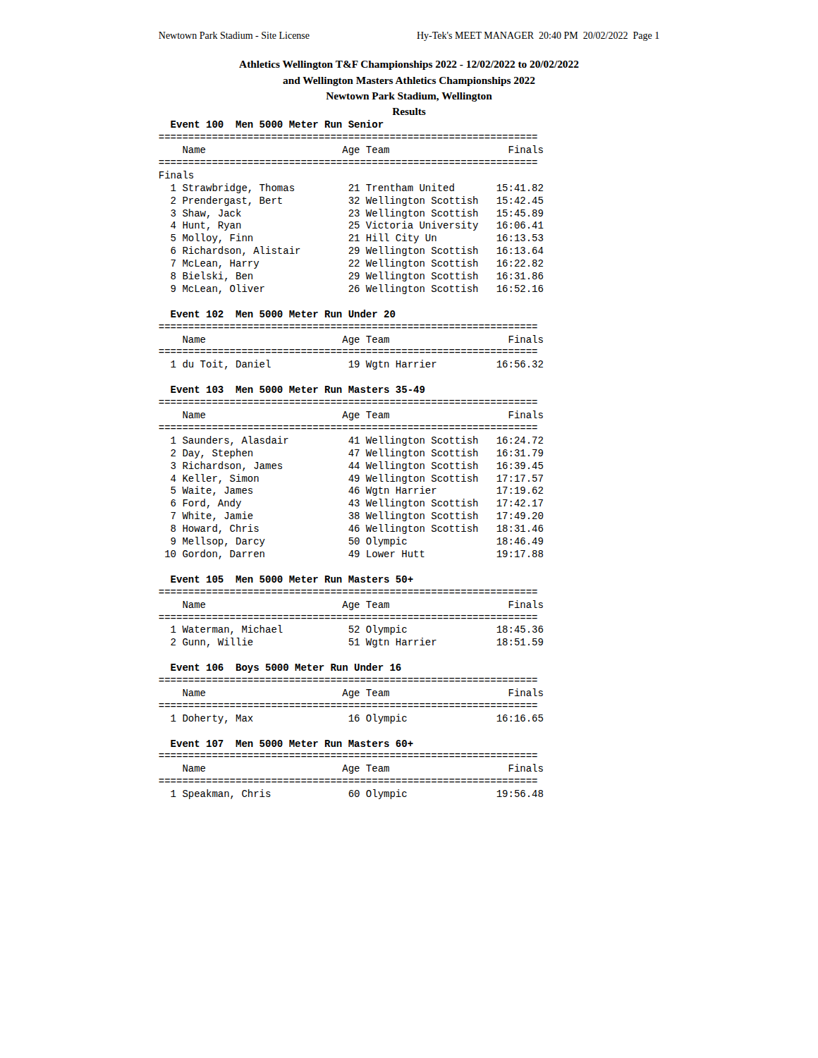Newtown Park Stadium - Site License
Hy-Tek's MEET MANAGER 20:40 PM 20/02/2022 Page 1
Athletics Wellington T&F Championships 2022 - 12/02/2022 to 20/02/2022 and Wellington Masters Athletics Championships 2022 Newtown Park Stadium, Wellington Results
  Event 100  Men 5000 Meter Run Senior
================================================================
    Name                       Age Team                    Finals
================================================================
Finals
  1 Strawbridge, Thomas         21 Trentham United       15:41.82
  2 Prendergast, Bert           32 Wellington Scottish   15:42.45
  3 Shaw, Jack                  23 Wellington Scottish   15:45.89
  4 Hunt, Ryan                  25 Victoria University   16:06.41
  5 Molloy, Finn                21 Hill City Un          16:13.53
  6 Richardson, Alistair        29 Wellington Scottish   16:13.64
  7 McLean, Harry               22 Wellington Scottish   16:22.82
  8 Bielski, Ben                29 Wellington Scottish   16:31.86
  9 McLean, Oliver              26 Wellington Scottish   16:52.16

  Event 102  Men 5000 Meter Run Under 20
================================================================
    Name                       Age Team                    Finals
================================================================
  1 du Toit, Daniel             19 Wgtn Harrier          16:56.32

  Event 103  Men 5000 Meter Run Masters 35-49
================================================================
    Name                       Age Team                    Finals
================================================================
  1 Saunders, Alasdair          41 Wellington Scottish   16:24.72
  2 Day, Stephen                47 Wellington Scottish   16:31.79
  3 Richardson, James           44 Wellington Scottish   16:39.45
  4 Keller, Simon               49 Wellington Scottish   17:17.57
  5 Waite, James                46 Wgtn Harrier          17:19.62
  6 Ford, Andy                  43 Wellington Scottish   17:42.17
  7 White, Jamie                38 Wellington Scottish   17:49.20
  8 Howard, Chris               46 Wellington Scottish   18:31.46
  9 Mellsop, Darcy              50 Olympic               18:46.49
 10 Gordon, Darren              49 Lower Hutt            19:17.88

  Event 105  Men 5000 Meter Run Masters 50+
================================================================
    Name                       Age Team                    Finals
================================================================
  1 Waterman, Michael           52 Olympic               18:45.36
  2 Gunn, Willie                51 Wgtn Harrier          18:51.59

  Event 106  Boys 5000 Meter Run Under 16
================================================================
    Name                       Age Team                    Finals
================================================================
  1 Doherty, Max                16 Olympic               16:16.65

  Event 107  Men 5000 Meter Run Masters 60+
================================================================
    Name                       Age Team                    Finals
================================================================
  1 Speakman, Chris             60 Olympic               19:56.48